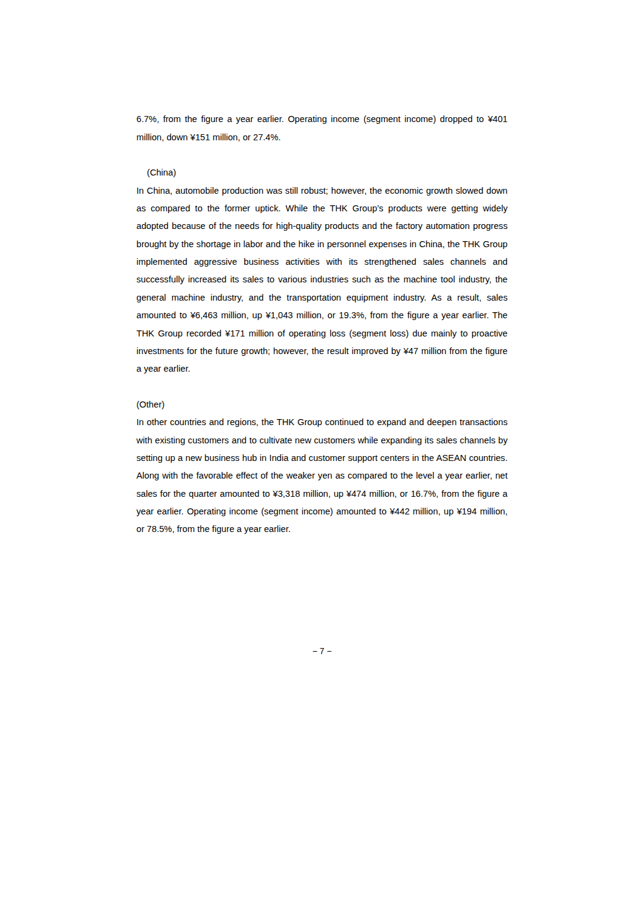6.7%, from the figure a year earlier. Operating income (segment income) dropped to ¥401 million, down ¥151 million, or 27.4%.
(China)
In China, automobile production was still robust; however, the economic growth slowed down as compared to the former uptick. While the THK Group’s products were getting widely adopted because of the needs for high-quality products and the factory automation progress brought by the shortage in labor and the hike in personnel expenses in China, the THK Group implemented aggressive business activities with its strengthened sales channels and successfully increased its sales to various industries such as the machine tool industry, the general machine industry, and the transportation equipment industry. As a result, sales amounted to ¥6,463 million, up ¥1,043 million, or 19.3%, from the figure a year earlier. The THK Group recorded ¥171 million of operating loss (segment loss) due mainly to proactive investments for the future growth; however, the result improved by ¥47 million from the figure a year earlier.
(Other)
In other countries and regions, the THK Group continued to expand and deepen transactions with existing customers and to cultivate new customers while expanding its sales channels by setting up a new business hub in India and customer support centers in the ASEAN countries. Along with the favorable effect of the weaker yen as compared to the level a year earlier, net sales for the quarter amounted to ¥3,318 million, up ¥474 million, or 16.7%, from the figure a year earlier. Operating income (segment income) amounted to ¥442 million, up ¥194 million, or 78.5%, from the figure a year earlier.
− 7 −